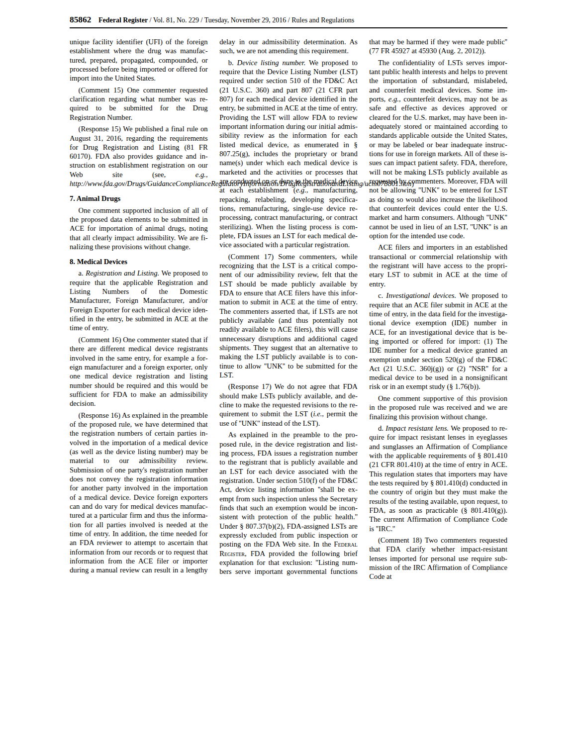85862 Federal Register / Vol. 81, No. 229 / Tuesday, November 29, 2016 / Rules and Regulations
unique facility identifier (UFI) of the foreign establishment where the drug was manufactured, prepared, propagated, compounded, or processed before being imported or offered for import into the United States.
(Comment 15) One commenter requested clarification regarding what number was required to be submitted for the Drug Registration Number.
(Response 15) We published a final rule on August 31, 2016, regarding the requirements for Drug Registration and Listing (81 FR 60170). FDA also provides guidance and instruction on establishment registration on our Web site (see, e.g., http://www.fda.gov/Drugs/GuidanceComplianceRegulatoryInformation/DrugRegistrationandListing/ucm078801.htm)
7. Animal Drugs
One comment supported inclusion of all of the proposed data elements to be submitted in ACE for importation of animal drugs, noting that all clearly impact admissibility. We are finalizing these provisions without change.
8. Medical Devices
a. Registration and Listing. We proposed to require that the applicable Registration and Listing Numbers of the Domestic Manufacturer, Foreign Manufacturer, and/or Foreign Exporter for each medical device identified in the entry, be submitted in ACE at the time of entry.
(Comment 16) One commenter stated that if there are different medical device registrants involved in the same entry, for example a foreign manufacturer and a foreign exporter, only one medical device registration and listing number should be required and this would be sufficient for FDA to make an admissibility decision.
(Response 16) As explained in the preamble of the proposed rule, we have determined that the registration numbers of certain parties involved in the importation of a medical device (as well as the device listing number) may be material to our admissibility review. Submission of one party's registration number does not convey the registration information for another party involved in the importation of a medical device. Device foreign exporters can and do vary for medical devices manufactured at a particular firm and thus the information for all parties involved is needed at the time of entry. In addition, the time needed for an FDA reviewer to attempt to ascertain that information from our records or to request that information from the ACE filer or importer during a manual review can result in a lengthy delay in our admissibility determination. As such, we are not amending this requirement.
b. Device listing number. We proposed to require that the Device Listing Number (LST) required under section 510 of the FD&C Act (21 U.S.C. 360) and part 807 (21 CFR part 807) for each medical device identified in the entry, be submitted in ACE at the time of entry. Providing the LST will allow FDA to review important information during our initial admissibility review as the information for each listed medical device, as enumerated in § 807.25(g), includes the proprietary or brand name(s) under which each medical device is marketed and the activities or processes that are conducted on or done to the medical device at each establishment (e.g., manufacturing, repacking, relabeling, developing specifications, remanufacturing, single-use device reprocessing, contract manufacturing, or contract sterilizing). When the listing process is complete, FDA issues an LST for each medical device associated with a particular registration.
(Comment 17) Some commenters, while recognizing that the LST is a critical component of our admissibility review, felt that the LST should be made publicly available by FDA to ensure that ACE filers have this information to submit in ACE at the time of entry. The commenters asserted that, if LSTs are not publicly available (and thus potentially not readily available to ACE filers), this will cause unnecessary disruptions and additional caged shipments. They suggest that an alternative to making the LST publicly available is to continue to allow ''UNK'' to be submitted for the LST.
(Response 17) We do not agree that FDA should make LSTs publicly available, and decline to make the requested revisions to the requirement to submit the LST (i.e., permit the use of ''UNK'' instead of the LST).
As explained in the preamble to the proposed rule, in the device registration and listing process, FDA issues a registration number to the registrant that is publicly available and an LST for each device associated with the registration. Under section 510(f) of the FD&C Act, device listing information ''shall be exempt from such inspection unless the Secretary finds that such an exemption would be inconsistent with protection of the public health.'' Under § 807.37(b)(2), FDA-assigned LSTs are expressly excluded from public inspection or posting on the FDA Web site. In the Federal Register, FDA provided the following brief explanation for that exclusion: ''Listing numbers serve important governmental functions that may be harmed if they were made public'' (77 FR 45927 at 45930 (Aug. 2, 2012)).
The confidentiality of LSTs serves important public health interests and helps to prevent the importation of substandard, mislabeled, and counterfeit medical devices. Some imports, e.g., counterfeit devices, may not be as safe and effective as devices approved or cleared for the U.S. market, may have been inadequately stored or maintained according to standards applicable outside the United States, or may be labeled or bear inadequate instructions for use in foreign markets. All of these issues can impact patient safety. FDA, therefore, will not be making LSTs publicly available as requested by commenters. Moreover, FDA will not be allowing ''UNK'' to be entered for LST as doing so would also increase the likelihood that counterfeit devices could enter the U.S. market and harm consumers. Although ''UNK'' cannot be used in lieu of an LST, ''UNK'' is an option for the intended use code.
ACE filers and importers in an established transactional or commercial relationship with the registrant will have access to the proprietary LST to submit in ACE at the time of entry.
c. Investigational devices. We proposed to require that an ACE filer submit in ACE at the time of entry, in the data field for the investigational device exemption (IDE) number in ACE, for an investigational device that is being imported or offered for import: (1) The IDE number for a medical device granted an exemption under section 520(g) of the FD&C Act (21 U.S.C. 360j(g)) or (2) ''NSR'' for a medical device to be used in a nonsignificant risk or in an exempt study (§ 1.76(b)).
One comment supportive of this provision in the proposed rule was received and we are finalizing this provision without change.
d. Impact resistant lens. We proposed to require for impact resistant lenses in eyeglasses and sunglasses an Affirmation of Compliance with the applicable requirements of § 801.410 (21 CFR 801.410) at the time of entry in ACE. This regulation states that importers may have the tests required by § 801.410(d) conducted in the country of origin but they must make the results of the testing available, upon request, to FDA, as soon as practicable (§ 801.410(g)). The current Affirmation of Compliance Code is ''IRC.''
(Comment 18) Two commenters requested that FDA clarify whether impact-resistant lenses imported for personal use require submission of the IRC Affirmation of Compliance Code at